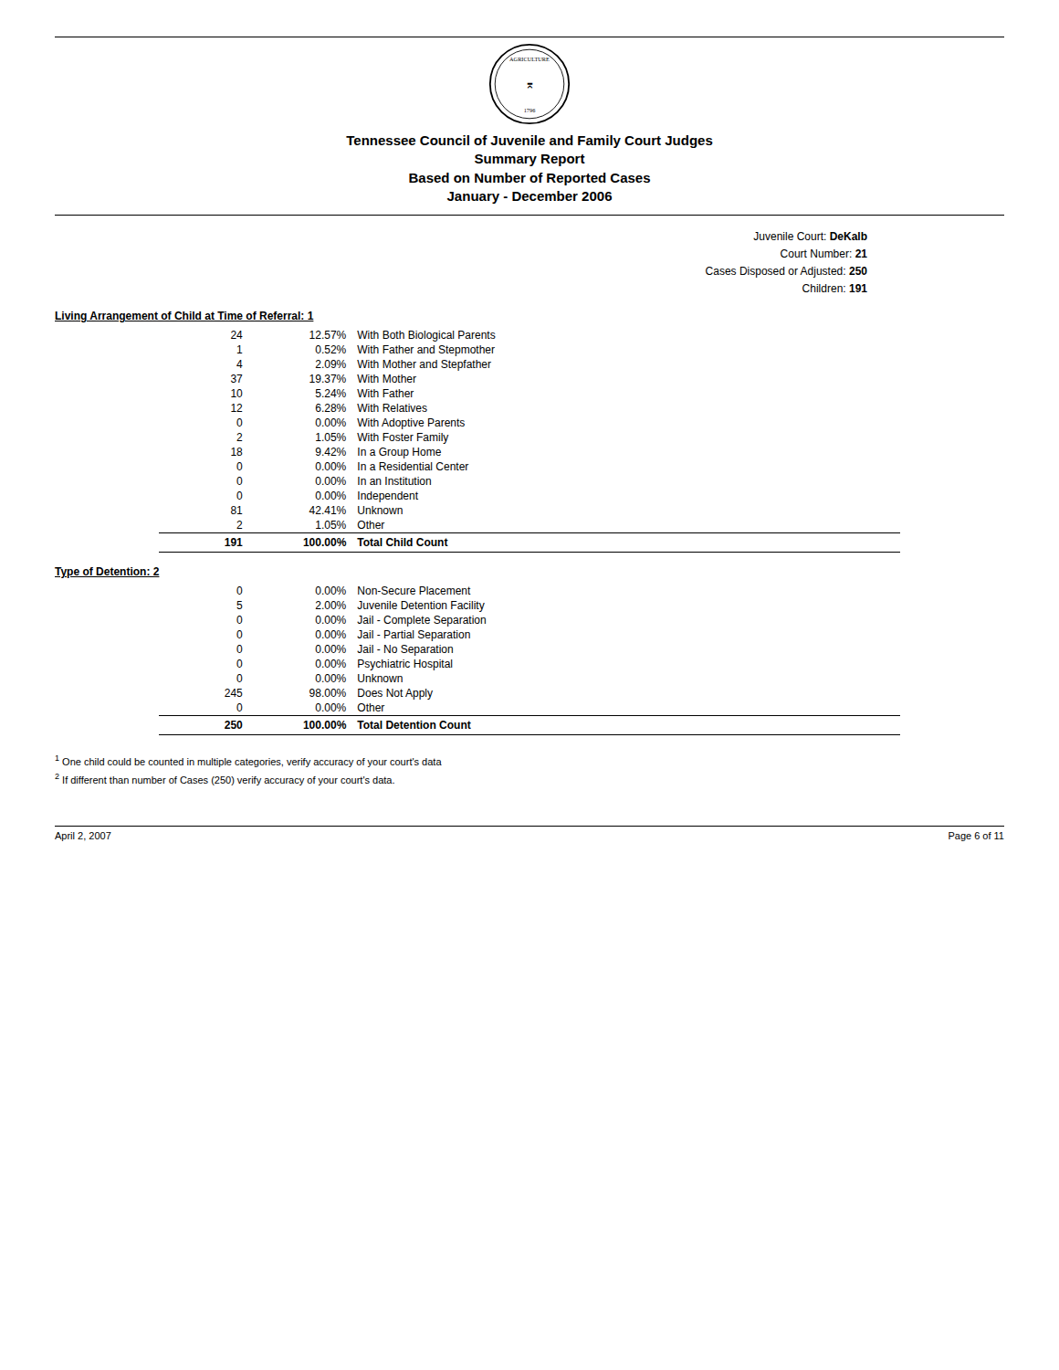Tennessee Council of Juvenile and Family Court Judges
Summary Report
Based on Number of Reported Cases
January - December 2006
Juvenile Court: DeKalb
Court Number: 21
Cases Disposed or Adjusted: 250
Children: 191
Living Arrangement of Child at Time of Referral: 1
| 24 | 12.57% | With Both Biological Parents |
| 1 | 0.52% | With Father and Stepmother |
| 4 | 2.09% | With Mother and Stepfather |
| 37 | 19.37% | With Mother |
| 10 | 5.24% | With Father |
| 12 | 6.28% | With Relatives |
| 0 | 0.00% | With Adoptive Parents |
| 2 | 1.05% | With Foster Family |
| 18 | 9.42% | In a Group Home |
| 0 | 0.00% | In a Residential Center |
| 0 | 0.00% | In an Institution |
| 0 | 0.00% | Independent |
| 81 | 42.41% | Unknown |
| 2 | 1.05% | Other |
| 191 | 100.00% | Total Child Count |
Type of Detention: 2
| 0 | 0.00% | Non-Secure Placement |
| 5 | 2.00% | Juvenile Detention Facility |
| 0 | 0.00% | Jail - Complete Separation |
| 0 | 0.00% | Jail - Partial Separation |
| 0 | 0.00% | Jail - No Separation |
| 0 | 0.00% | Psychiatric Hospital |
| 0 | 0.00% | Unknown |
| 245 | 98.00% | Does Not Apply |
| 0 | 0.00% | Other |
| 250 | 100.00% | Total Detention Count |
1 One child could be counted in multiple categories, verify accuracy of your court's data
2 If different than number of Cases (250) verify accuracy of your court's data.
April 2, 2007 Page 6 of 11